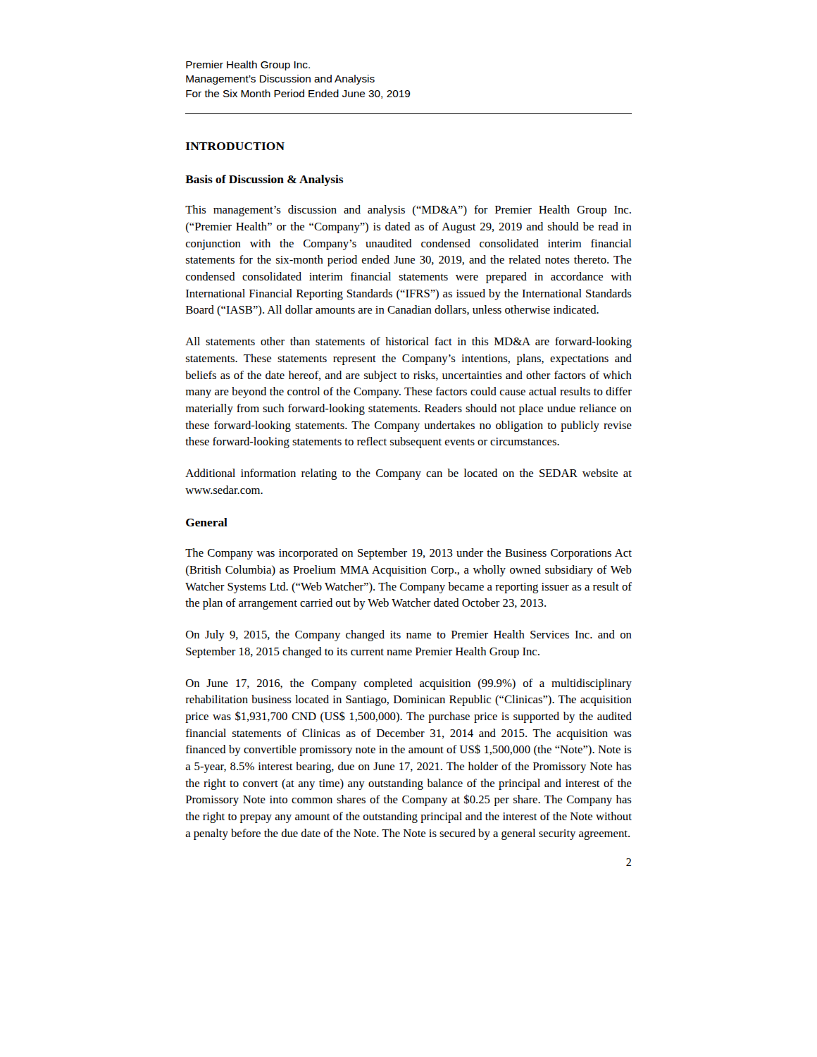Premier Health Group Inc.
Management’s Discussion and Analysis
For the Six Month Period Ended June 30, 2019
INTRODUCTION
Basis of Discussion & Analysis
This management’s discussion and analysis (“MD&A”) for Premier Health Group Inc. (“Premier Health” or the “Company”) is dated as of August 29, 2019 and should be read in conjunction with the Company’s unaudited condensed consolidated interim financial statements for the six-month period ended June 30, 2019, and the related notes thereto. The condensed consolidated interim financial statements were prepared in accordance with International Financial Reporting Standards (“IFRS”) as issued by the International Standards Board (“IASB”). All dollar amounts are in Canadian dollars, unless otherwise indicated.
All statements other than statements of historical fact in this MD&A are forward-looking statements. These statements represent the Company’s intentions, plans, expectations and beliefs as of the date hereof, and are subject to risks, uncertainties and other factors of which many are beyond the control of the Company. These factors could cause actual results to differ materially from such forward-looking statements. Readers should not place undue reliance on these forward-looking statements. The Company undertakes no obligation to publicly revise these forward-looking statements to reflect subsequent events or circumstances.
Additional information relating to the Company can be located on the SEDAR website at www.sedar.com.
General
The Company was incorporated on September 19, 2013 under the Business Corporations Act (British Columbia) as Proelium MMA Acquisition Corp., a wholly owned subsidiary of Web Watcher Systems Ltd. (“Web Watcher”). The Company became a reporting issuer as a result of the plan of arrangement carried out by Web Watcher dated October 23, 2013.
On July 9, 2015, the Company changed its name to Premier Health Services Inc. and on September 18, 2015 changed to its current name Premier Health Group Inc.
On June 17, 2016, the Company completed acquisition (99.9%) of a multidisciplinary rehabilitation business located in Santiago, Dominican Republic (“Clinicas”). The acquisition price was $1,931,700 CND (US$ 1,500,000). The purchase price is supported by the audited financial statements of Clinicas as of December 31, 2014 and 2015. The acquisition was financed by convertible promissory note in the amount of US$ 1,500,000 (the “Note”). Note is a 5-year, 8.5% interest bearing, due on June 17, 2021. The holder of the Promissory Note has the right to convert (at any time) any outstanding balance of the principal and interest of the Promissory Note into common shares of the Company at $0.25 per share. The Company has the right to prepay any amount of the outstanding principal and the interest of the Note without a penalty before the due date of the Note. The Note is secured by a general security agreement.
2